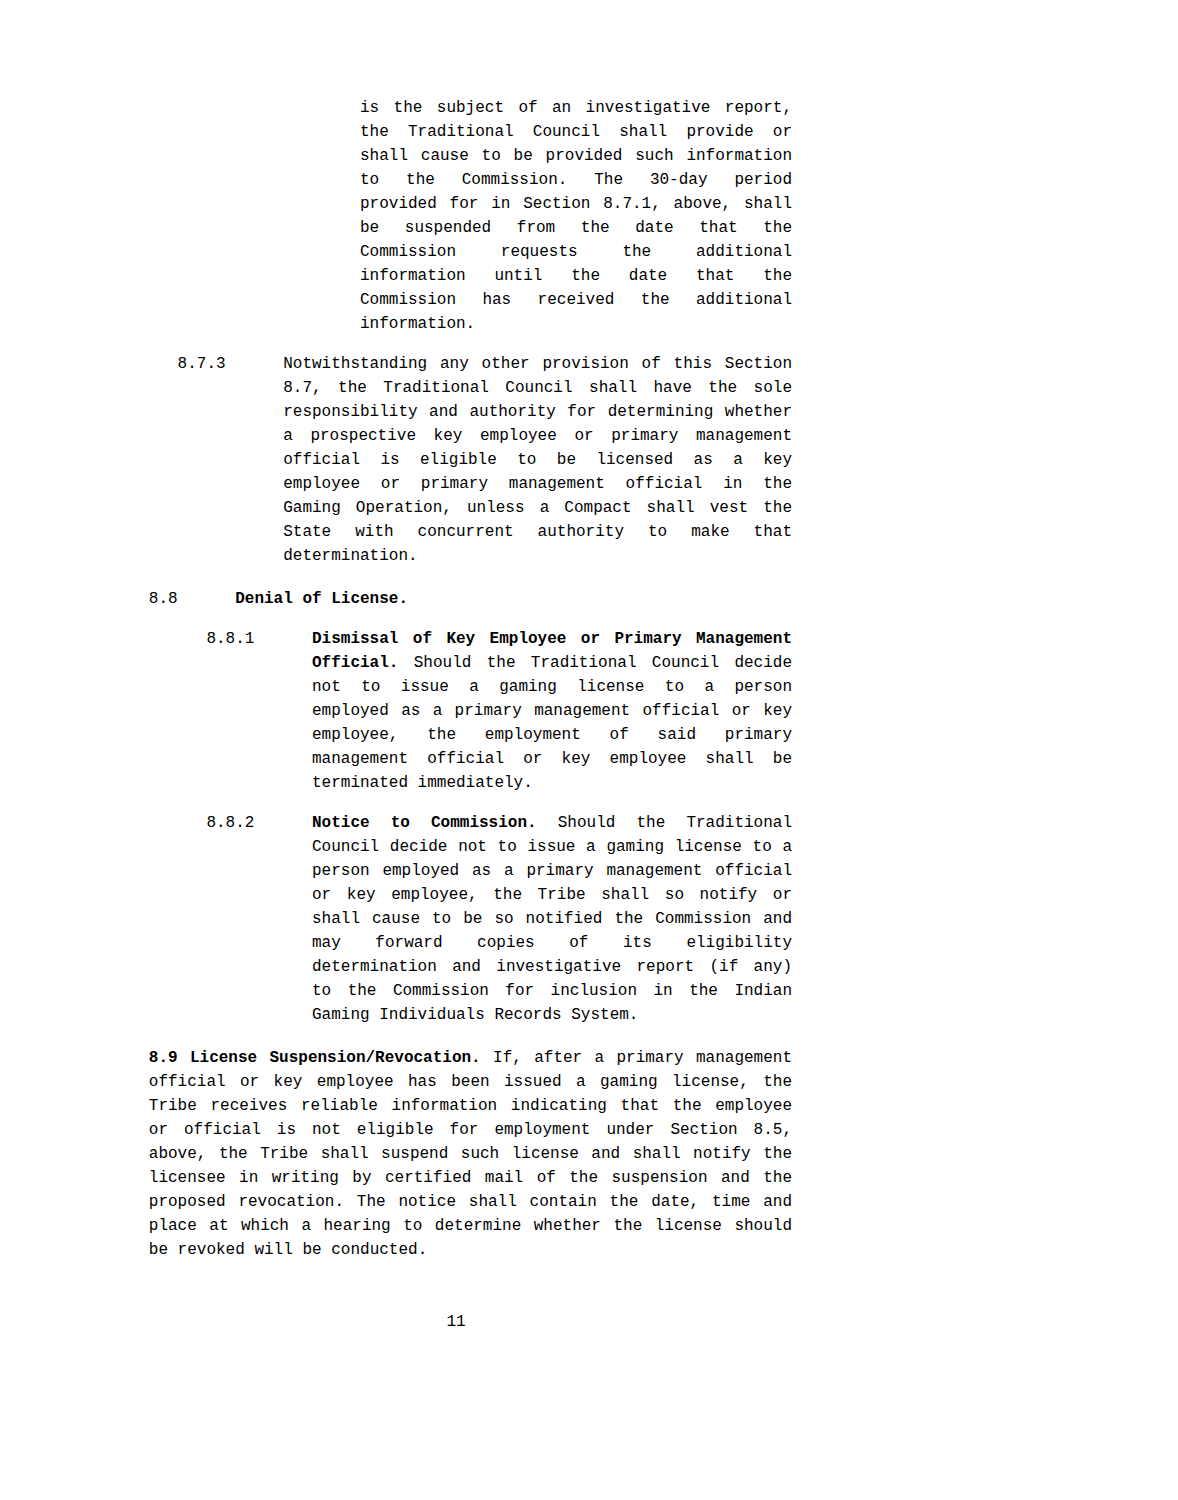is the subject of an investigative report, the Traditional Council shall provide or shall cause to be provided such information to the Commission. The 30-day period provided for in Section 8.7.1, above, shall be suspended from the date that the Commission requests the additional information until the date that the Commission has received the additional information.
8.7.3
Notwithstanding any other provision of this Section 8.7, the Traditional Council shall have the sole responsibility and authority for determining whether a prospective key employee or primary management official is eligible to be licensed as a key employee or primary management official in the Gaming Operation, unless a Compact shall vest the State with concurrent authority to make that determination.
8.8
Denial of License.
8.8.1
Dismissal of Key Employee or Primary Management Official. Should the Traditional Council decide not to issue a gaming license to a person employed as a primary management official or key employee, the employment of said primary management official or key employee shall be terminated immediately.
8.8.2
Notice to Commission. Should the Traditional Council decide not to issue a gaming license to a person employed as a primary management official or key employee, the Tribe shall so notify or shall cause to be so notified the Commission and may forward copies of its eligibility determination and investigative report (if any) to the Commission for inclusion in the Indian Gaming Individuals Records System.
8.9 License Suspension/Revocation. If, after a primary management official or key employee has been issued a gaming license, the Tribe receives reliable information indicating that the employee or official is not eligible for employment under Section 8.5, above, the Tribe shall suspend such license and shall notify the licensee in writing by certified mail of the suspension and the proposed revocation. The notice shall contain the date, time and place at which a hearing to determine whether the license should be revoked will be conducted.
11